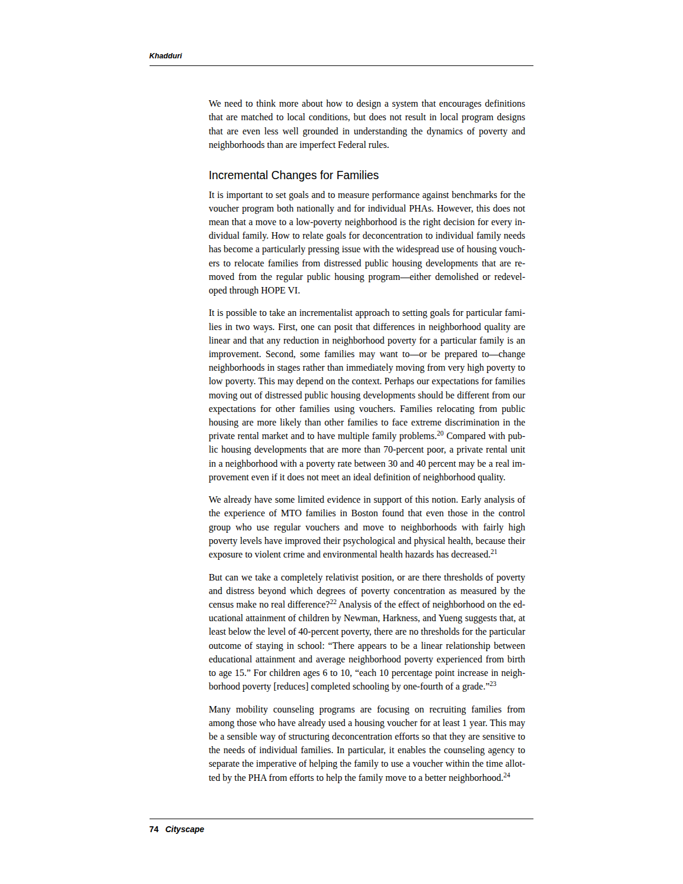Khadduri
We need to think more about how to design a system that encourages definitions that are matched to local conditions, but does not result in local program designs that are even less well grounded in understanding the dynamics of poverty and neighborhoods than are imperfect Federal rules.
Incremental Changes for Families
It is important to set goals and to measure performance against benchmarks for the voucher program both nationally and for individual PHAs. However, this does not mean that a move to a low-poverty neighborhood is the right decision for every individual family. How to relate goals for deconcentration to individual family needs has become a particularly pressing issue with the widespread use of housing vouchers to relocate families from distressed public housing developments that are removed from the regular public housing program—either demolished or redeveloped through HOPE VI.
It is possible to take an incrementalist approach to setting goals for particular families in two ways. First, one can posit that differences in neighborhood quality are linear and that any reduction in neighborhood poverty for a particular family is an improvement. Second, some families may want to—or be prepared to—change neighborhoods in stages rather than immediately moving from very high poverty to low poverty. This may depend on the context. Perhaps our expectations for families moving out of distressed public housing developments should be different from our expectations for other families using vouchers. Families relocating from public housing are more likely than other families to face extreme discrimination in the private rental market and to have multiple family problems.20 Compared with public housing developments that are more than 70-percent poor, a private rental unit in a neighborhood with a poverty rate between 30 and 40 percent may be a real improvement even if it does not meet an ideal definition of neighborhood quality.
We already have some limited evidence in support of this notion. Early analysis of the experience of MTO families in Boston found that even those in the control group who use regular vouchers and move to neighborhoods with fairly high poverty levels have improved their psychological and physical health, because their exposure to violent crime and environmental health hazards has decreased.21
But can we take a completely relativist position, or are there thresholds of poverty and distress beyond which degrees of poverty concentration as measured by the census make no real difference?22 Analysis of the effect of neighborhood on the educational attainment of children by Newman, Harkness, and Yueng suggests that, at least below the level of 40-percent poverty, there are no thresholds for the particular outcome of staying in school: “There appears to be a linear relationship between educational attainment and average neighborhood poverty experienced from birth to age 15.” For children ages 6 to 10, “each 10 percentage point increase in neighborhood poverty [reduces] completed schooling by one-fourth of a grade.”23
Many mobility counseling programs are focusing on recruiting families from among those who have already used a housing voucher for at least 1 year. This may be a sensible way of structuring deconcentration efforts so that they are sensitive to the needs of individual families. In particular, it enables the counseling agency to separate the imperative of helping the family to use a voucher within the time allotted by the PHA from efforts to help the family move to a better neighborhood.24
74 Cityscape